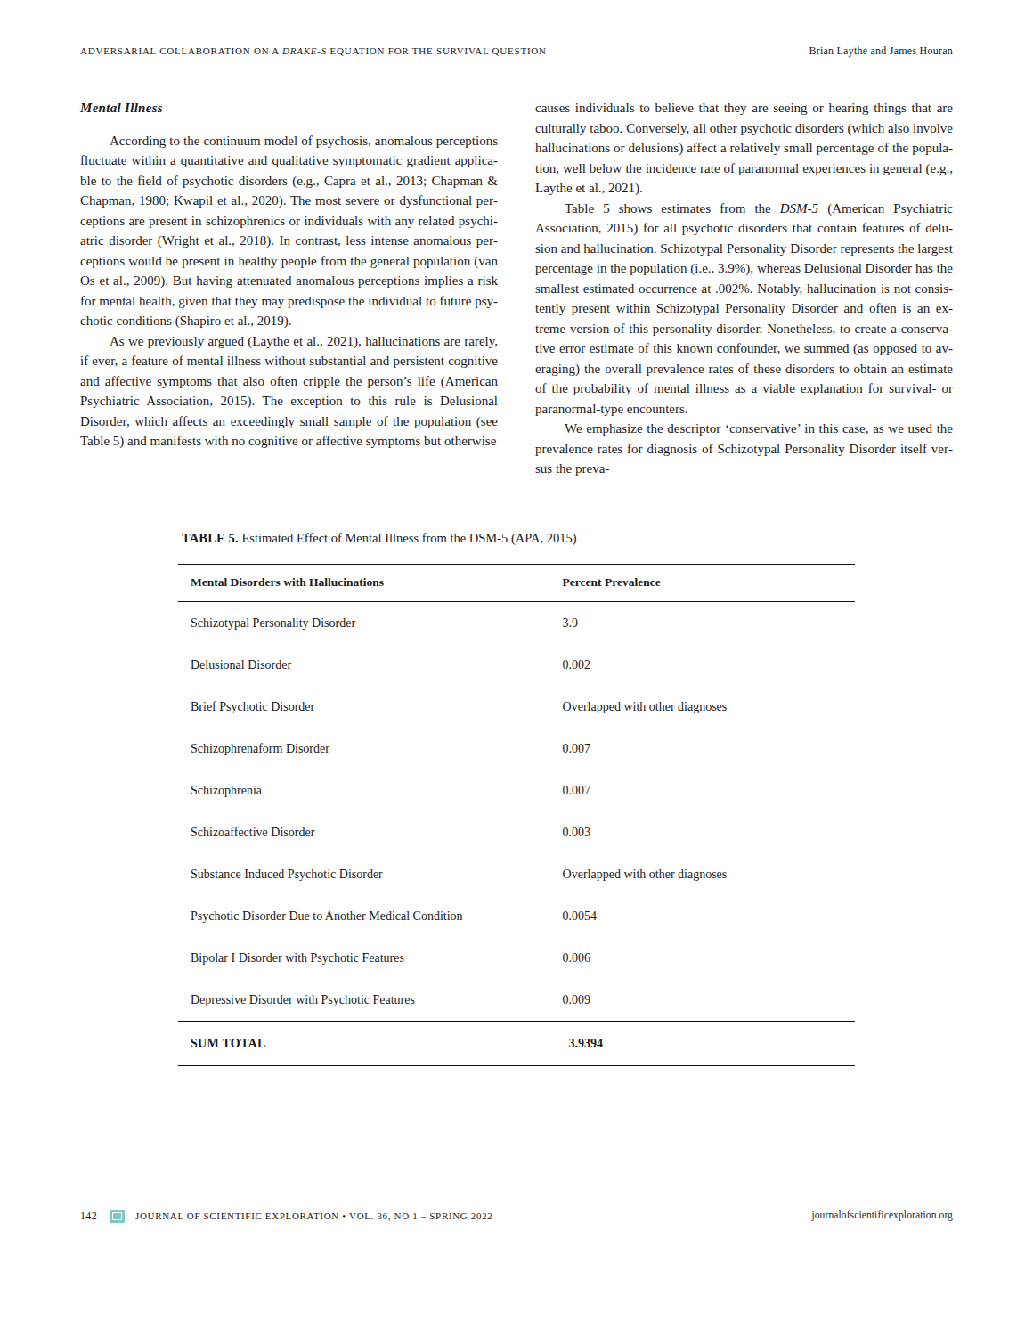Adversarial Collaboration on a Drake-s Equation for the Survival Question
Brian Laythe and James Houran
Mental Illness
According to the continuum model of psychosis, anomalous perceptions fluctuate within a quantitative and qualitative symptomatic gradient applicable to the field of psychotic disorders (e.g., Capra et al., 2013; Chapman & Chapman, 1980; Kwapil et al., 2020). The most severe or dysfunctional perceptions are present in schizophrenics or individuals with any related psychiatric disorder (Wright et al., 2018). In contrast, less intense anomalous perceptions would be present in healthy people from the general population (van Os et al., 2009). But having attenuated anomalous perceptions implies a risk for mental health, given that they may predispose the individual to future psychotic conditions (Shapiro et al., 2019).
As we previously argued (Laythe et al., 2021), hallucinations are rarely, if ever, a feature of mental illness without substantial and persistent cognitive and affective symptoms that also often cripple the person’s life (American Psychiatric Association, 2015). The exception to this rule is Delusional Disorder, which affects an exceedingly small sample of the population (see Table 5) and manifests with no cognitive or affective symptoms but otherwise
causes individuals to believe that they are seeing or hearing things that are culturally taboo. Conversely, all other psychotic disorders (which also involve hallucinations or delusions) affect a relatively small percentage of the population, well below the incidence rate of paranormal experiences in general (e.g., Laythe et al., 2021).
Table 5 shows estimates from the DSM-5 (American Psychiatric Association, 2015) for all psychotic disorders that contain features of delusion and hallucination. Schizotypal Personality Disorder represents the largest percentage in the population (i.e., 3.9%), whereas Delusional Disorder has the smallest estimated occurrence at .002%. Notably, hallucination is not consistently present within Schizotypal Personality Disorder and often is an extreme version of this personality disorder. Nonetheless, to create a conservative error estimate of this known confounder, we summed (as opposed to averaging) the overall prevalence rates of these disorders to obtain an estimate of the probability of mental illness as a viable explanation for survival- or paranormal-type encounters.
We emphasize the descriptor ‘conservative’ in this case, as we used the prevalence rates for diagnosis of Schizotypal Personality Disorder itself versus the preva-
TABLE 5. Estimated Effect of Mental Illness from the DSM-5 (APA, 2015)
| Mental Disorders with Hallucinations | Percent Prevalence |
| --- | --- |
| Schizotypal Personality Disorder | 3.9 |
| Delusional Disorder | 0.002 |
| Brief Psychotic Disorder | Overlapped with other diagnoses |
| Schizophrenaform Disorder | 0.007 |
| Schizophrenia | 0.007 |
| Schizoaffective Disorder | 0.003 |
| Substance Induced Psychotic Disorder | Overlapped with other diagnoses |
| Psychotic Disorder Due to Another Medical Condition | 0.0054 |
| Bipolar I Disorder with Psychotic Features | 0.006 |
| Depressive Disorder with Psychotic Features | 0.009 |
| SUM TOTAL | 3.9394 |
142 Journal of Scientific Exploration • Vol. 36, No 1 – Spring 2022 journalofscientificexploration.org